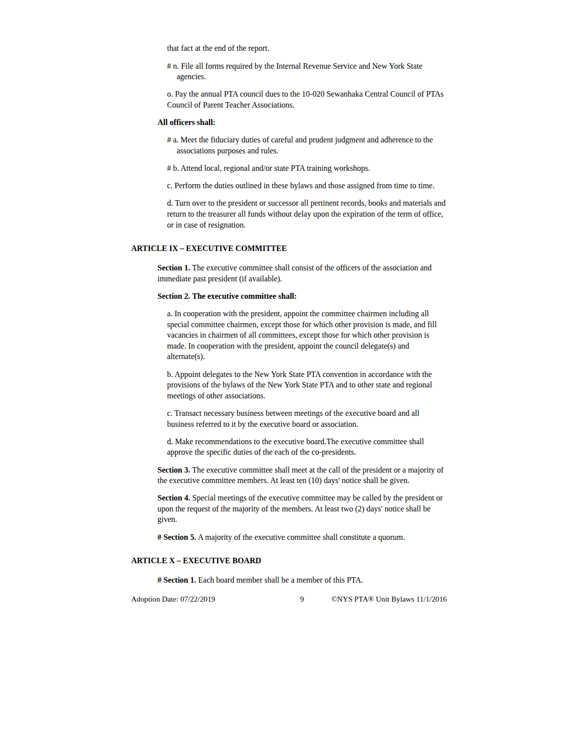that fact at the end of the report.
# n. File all forms required by the Internal Revenue Service and New York State agencies.
o. Pay the annual PTA council dues to the 10-020 Sewanhaka Central Council of PTAs Council of Parent Teacher Associations.
All officers shall:
# a. Meet the fiduciary duties of careful and prudent judgment and adherence to the associations purposes and rules.
# b. Attend local, regional and/or state PTA training workshops.
c. Perform the duties outlined in these bylaws and those assigned from time to time.
d. Turn over to the president or successor all pertinent records, books and materials and return to the treasurer all funds without delay upon the expiration of the term of office, or in case of resignation.
ARTICLE IX – EXECUTIVE COMMITTEE
Section 1. The executive committee shall consist of the officers of the association and immediate past president (if available).
Section 2. The executive committee shall:
a. In cooperation with the president, appoint the committee chairmen including all special committee chairmen, except those for which other provision is made, and fill vacancies in chairmen of all committees, except those for which other provision is made. In cooperation with the president, appoint the council delegate(s) and alternate(s).
b. Appoint delegates to the New York State PTA convention in accordance with the provisions of the bylaws of the New York State PTA and to other state and regional meetings of other associations.
c. Transact necessary business between meetings of the executive board and all business referred to it by the executive board or association.
d. Make recommendations to the executive board.The executive committee shall approve the specific duties of the each of the co-presidents.
Section 3. The executive committee shall meet at the call of the president or a majority of the executive committee members. At least ten (10) days' notice shall be given.
Section 4. Special meetings of the executive committee may be called by the president or upon the request of the majority of the members. At least two (2) days' notice shall be given.
# Section 5. A majority of the executive committee shall constitute a quorum.
ARTICLE X – EXECUTIVE BOARD
# Section 1. Each board member shall be a member of this PTA.
Adoption Date: 07/22/2019 9 ©NYS PTA® Unit Bylaws 11/1/2016